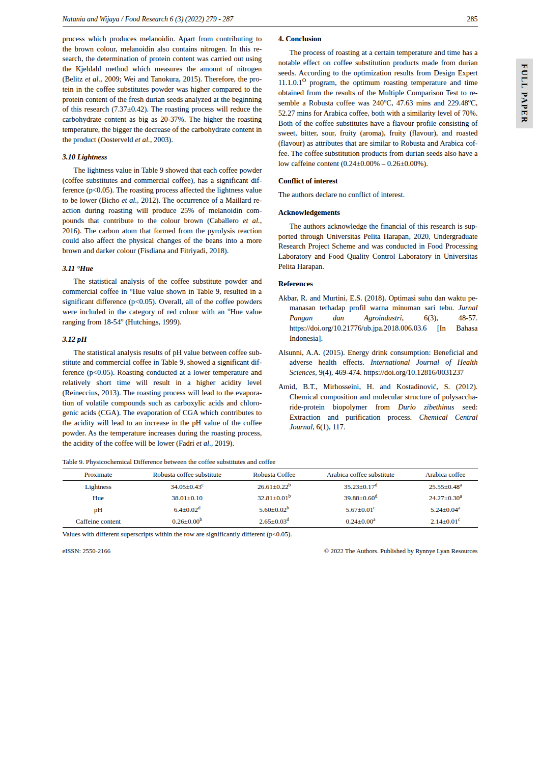FULL PAPER
Natania and Wijaya / Food Research 6 (3) (2022) 279 - 287 285
process which produces melanoidin. Apart from contributing to the brown colour, melanoidin also contains nitrogen. In this research, the determination of protein content was carried out using the Kjeldahl method which measures the amount of nitrogen (Belitz et al., 2009; Wei and Tanokura, 2015). Therefore, the protein in the coffee substitutes powder was higher compared to the protein content of the fresh durian seeds analyzed at the beginning of this research (7.37±0.42). The roasting process will reduce the carbohydrate content as big as 20-37%. The higher the roasting temperature, the bigger the decrease of the carbohydrate content in the product (Oosterveld et al., 2003).
3.10 Lightness
The lightness value in Table 9 showed that each coffee powder (coffee substitutes and commercial coffee), has a significant difference (p<0.05). The roasting process affected the lightness value to be lower (Bicho et al., 2012). The occurrence of a Maillard reaction during roasting will produce 25% of melanoidin compounds that contribute to the colour brown (Caballero et al., 2016). The carbon atom that formed from the pyrolysis reaction could also affect the physical changes of the beans into a more brown and darker colour (Fisdiana and Fitriyadi, 2018).
3.11 °Hue
The statistical analysis of the coffee substitute powder and commercial coffee in °Hue value shown in Table 9, resulted in a significant difference (p<0.05). Overall, all of the coffee powders were included in the category of red colour with an oHue value ranging from 18-54o (Hutchings, 1999).
3.12 pH
The statistical analysis results of pH value between coffee substitute and commercial coffee in Table 9, showed a significant difference (p<0.05). Roasting conducted at a lower temperature and relatively short time will result in a higher acidity level (Reineccius, 2013). The roasting process will lead to the evaporation of volatile compounds such as carboxylic acids and chlorogenic acids (CGA). The evaporation of CGA which contributes to the acidity will lead to an increase in the pH value of the coffee powder. As the temperature increases during the roasting process, the acidity of the coffee will be lower (Fadri et al., 2019).
4. Conclusion
The process of roasting at a certain temperature and time has a notable effect on coffee substitution products made from durian seeds. According to the optimization results from Design Expert 11.1.0.1O program, the optimum roasting temperature and time obtained from the results of the Multiple Comparison Test to resemble a Robusta coffee was 240oC, 47.63 mins and 229.48oC, 52.27 mins for Arabica coffee, both with a similarity level of 70%. Both of the coffee substitutes have a flavour profile consisting of sweet, bitter, sour, fruity (aroma), fruity (flavour), and roasted (flavour) as attributes that are similar to Robusta and Arabica coffee. The coffee substitution products from durian seeds also have a low caffeine content (0.24±0.00% – 0.26±0.00%).
Conflict of interest
The authors declare no conflict of interest.
Acknowledgements
The authors acknowledge the financial of this research is supported through Universitas Pelita Harapan, 2020, Undergraduate Research Project Scheme and was conducted in Food Processing Laboratory and Food Quality Control Laboratory in Universitas Pelita Harapan.
References
Akbar, R. and Murtini, E.S. (2018). Optimasi suhu dan waktu pemanasan terhadap profil warna minuman sari tebu. Jurnal Pangan dan Agroindustri, 6(3), 48-57. https://doi.org/10.21776/ub.jpa.2018.006.03.6 [In Bahasa Indonesia].
Alsunni, A.A. (2015). Energy drink consumption: Beneficial and adverse health effects. International Journal of Health Sciences, 9(4), 469-474. https://doi.org/10.12816/0031237
Amid, B.T., Mirhosseini, H. and Kostadinović, S. (2012). Chemical composition and molecular structure of polysaccharide-protein biopolymer from Durio zibethinus seed: Extraction and purification process. Chemical Central Journal, 6(1), 117.
Table 9. Physicochemical Difference between the coffee substitutes and coffee
| Proximate | Robusta coffee substitute | Robusta Coffee | Arabica coffee substitute | Arabica coffee |
| --- | --- | --- | --- | --- |
| Lightness | 34.05±0.43 c | 26.61±0.22 b | 35.23±0.17 d | 25.55±0.48 a |
| Hue | 38.01±0.10 | 32.81±0.01 b | 39.88±0.60 d | 24.27±0.30 a |
| pH | 6.4±0.02 d | 5.60±0.02 b | 5.67±0.01 c | 5.24±0.04 a |
| Caffeine content | 0.26±0.00 b | 2.65±0.03 d | 0.24±0.00 a | 2.14±0.01 c |
Values with different superscripts within the row are significantly different (p<0.05).
eISSN: 2550-2166 © 2022 The Authors. Published by Rynnye Lyan Resources